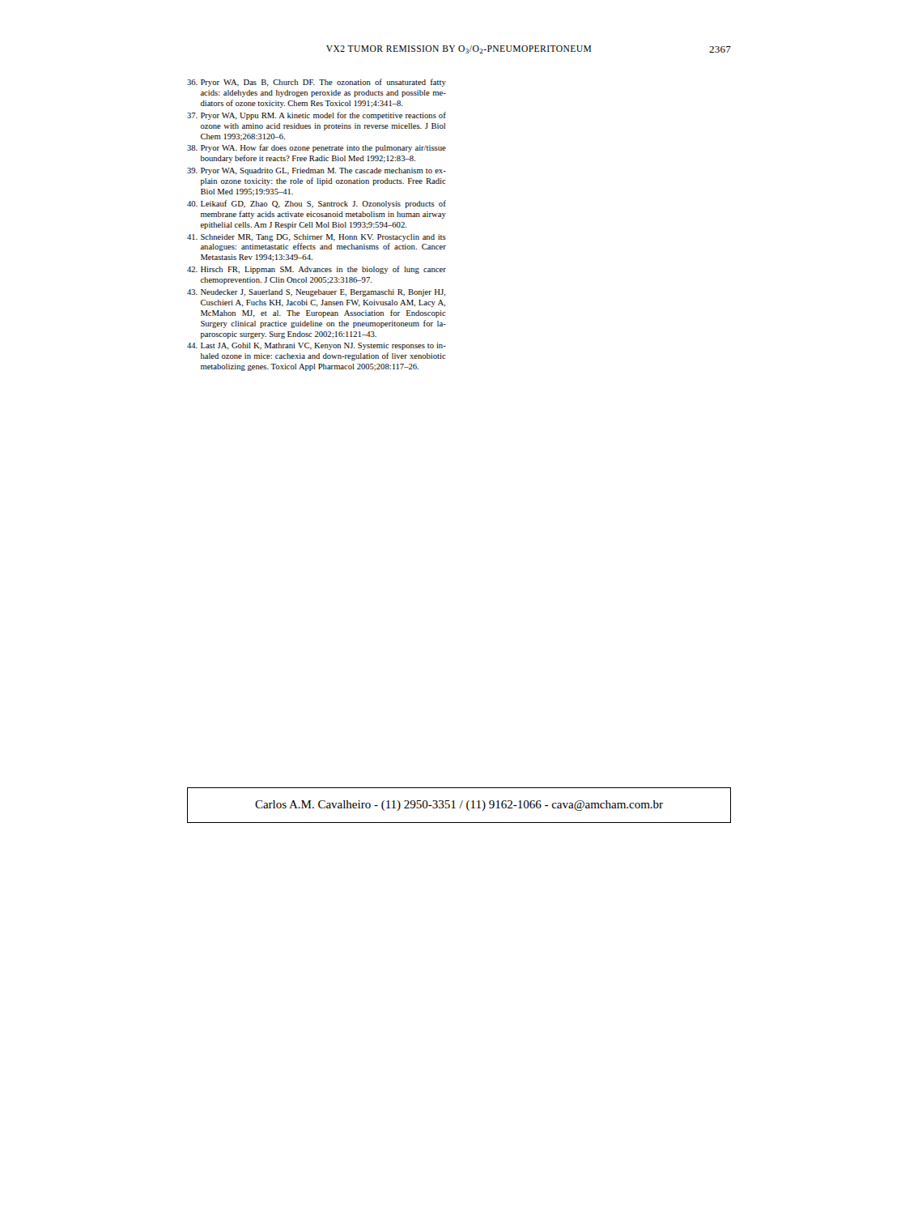VX2 Tumor Remission by O3/O2-Pneumoperitoneum 2367
36. Pryor WA, Das B, Church DF. The ozonation of unsaturated fatty acids: aldehydes and hydrogen peroxide as products and possible mediators of ozone toxicity. Chem Res Toxicol 1991;4:341–8.
37. Pryor WA, Uppu RM. A kinetic model for the competitive reactions of ozone with amino acid residues in proteins in reverse micelles. J Biol Chem 1993;268:3120–6.
38. Pryor WA. How far does ozone penetrate into the pulmonary air/tissue boundary before it reacts? Free Radic Biol Med 1992;12:83–8.
39. Pryor WA, Squadrito GL, Friedman M. The cascade mechanism to explain ozone toxicity: the role of lipid ozonation products. Free Radic Biol Med 1995;19:935–41.
40. Leikauf GD, Zhao Q, Zhou S, Santrock J. Ozonolysis products of membrane fatty acids activate eicosanoid metabolism in human airway epithelial cells. Am J Respir Cell Mol Biol 1993;9:594–602.
41. Schneider MR, Tang DG, Schirner M, Honn KV. Prostacyclin and its analogues: antimetastatic effects and mechanisms of action. Cancer Metastasis Rev 1994;13:349–64.
42. Hirsch FR, Lippman SM. Advances in the biology of lung cancer chemoprevention. J Clin Oncol 2005;23:3186–97.
43. Neudecker J, Sauerland S, Neugebauer E, Bergamaschi R, Bonjer HJ, Cuschieri A, Fuchs KH, Jacobi C, Jansen FW, Koivusalo AM, Lacy A, McMahon MJ, et al. The European Association for Endoscopic Surgery clinical practice guideline on the pneumoperitoneum for laparoscopic surgery. Surg Endosc 2002;16:1121–43.
44. Last JA, Gohil K, Mathrani VC, Kenyon NJ. Systemic responses to inhaled ozone in mice: cachexia and down-regulation of liver xenobiotic metabolizing genes. Toxicol Appl Pharmacol 2005;208:117–26.
Carlos A.M. Cavalheiro - (11) 2950-3351 / (11) 9162-1066 - cava@amcham.com.br